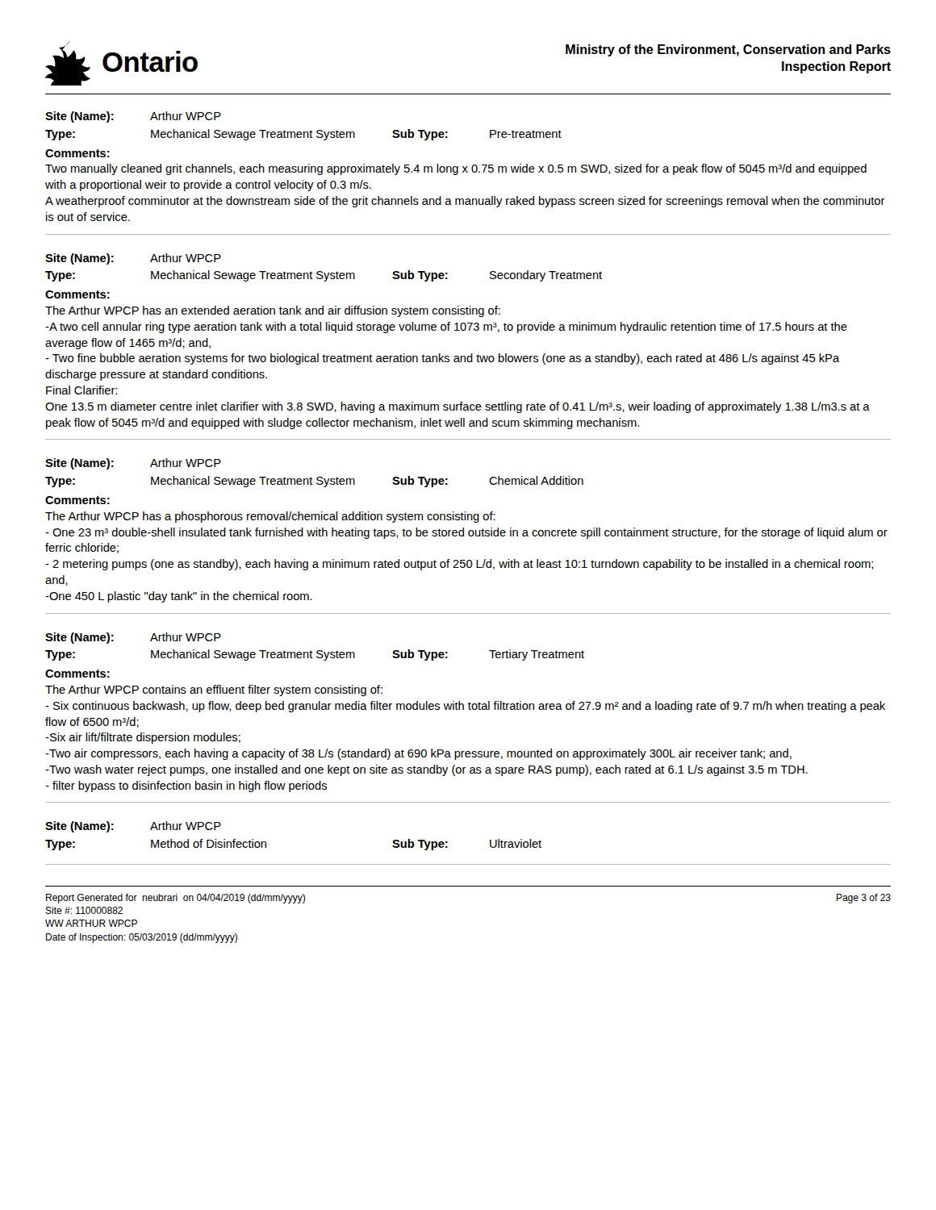Ontario
Ministry of the Environment, Conservation and Parks
Inspection Report
| Site (Name): | Arthur WPCP | | |
| Type: | Mechanical Sewage Treatment System | Sub Type: | Pre-treatment |
Comments:
Two manually cleaned grit channels, each measuring approximately 5.4 m long x 0.75 m wide x 0.5 m SWD, sized for a peak flow of 5045 m³/d and equipped with a proportional weir to provide a control velocity of 0.3 m/s. A weatherproof comminutor at the downstream side of the grit channels and a manually raked bypass screen sized for screenings removal when the comminutor is out of service.
| Site (Name): | Arthur WPCP | | |
| Type: | Mechanical Sewage Treatment System | Sub Type: | Secondary Treatment |
Comments:
The Arthur WPCP has an extended aeration tank and air diffusion system consisting of: -A two cell annular ring type aeration tank with a total liquid storage volume of 1073 m³, to provide a minimum hydraulic retention time of 17.5 hours at the average flow of 1465 m³/d; and, - Two fine bubble aeration systems for two biological treatment aeration tanks and two blowers (one as a standby), each rated at 486 L/s against 45 kPa discharge pressure at standard conditions. Final Clarifier: One 13.5 m diameter centre inlet clarifier with 3.8 SWD, having a maximum surface settling rate of 0.41 L/m³.s, weir loading of approximately 1.38 L/m3.s at a peak flow of 5045 m³/d and equipped with sludge collector mechanism, inlet well and scum skimming mechanism.
| Site (Name): | Arthur WPCP | | |
| Type: | Mechanical Sewage Treatment System | Sub Type: | Chemical Addition |
Comments:
The Arthur WPCP has a phosphorous removal/chemical addition system consisting of: - One 23 m³ double-shell insulated tank furnished with heating taps, to be stored outside in a concrete spill containment structure, for the storage of liquid alum or ferric chloride; - 2 metering pumps (one as standby), each having a minimum rated output of 250 L/d, with at least 10:1 turndown capability to be installed in a chemical room; and, -One 450 L plastic "day tank" in the chemical room.
| Site (Name): | Arthur WPCP | | |
| Type: | Mechanical Sewage Treatment System | Sub Type: | Tertiary Treatment |
Comments:
The Arthur WPCP contains an effluent filter system consisting of: - Six continuous backwash, up flow, deep bed granular media filter modules with total filtration area of 27.9 m² and a loading rate of 9.7 m/h when treating a peak flow of 6500 m³/d; -Six air lift/filtrate dispersion modules; -Two air compressors, each having a capacity of 38 L/s (standard) at 690 kPa pressure, mounted on approximately 300L air receiver tank; and, -Two wash water reject pumps, one installed and one kept on site as standby (or as a spare RAS pump), each rated at 6.1 L/s against 3.5 m TDH. - filter bypass to disinfection basin in high flow periods
| Site (Name): | Arthur WPCP | | |
| Type: | Method of Disinfection | Sub Type: | Ultraviolet |
Report Generated for neubrari on 04/04/2019 (dd/mm/yyyy)
Site #: 110000882
WW ARTHUR WPCP
Date of Inspection: 05/03/2019 (dd/mm/yyyy)
Page 3 of 23